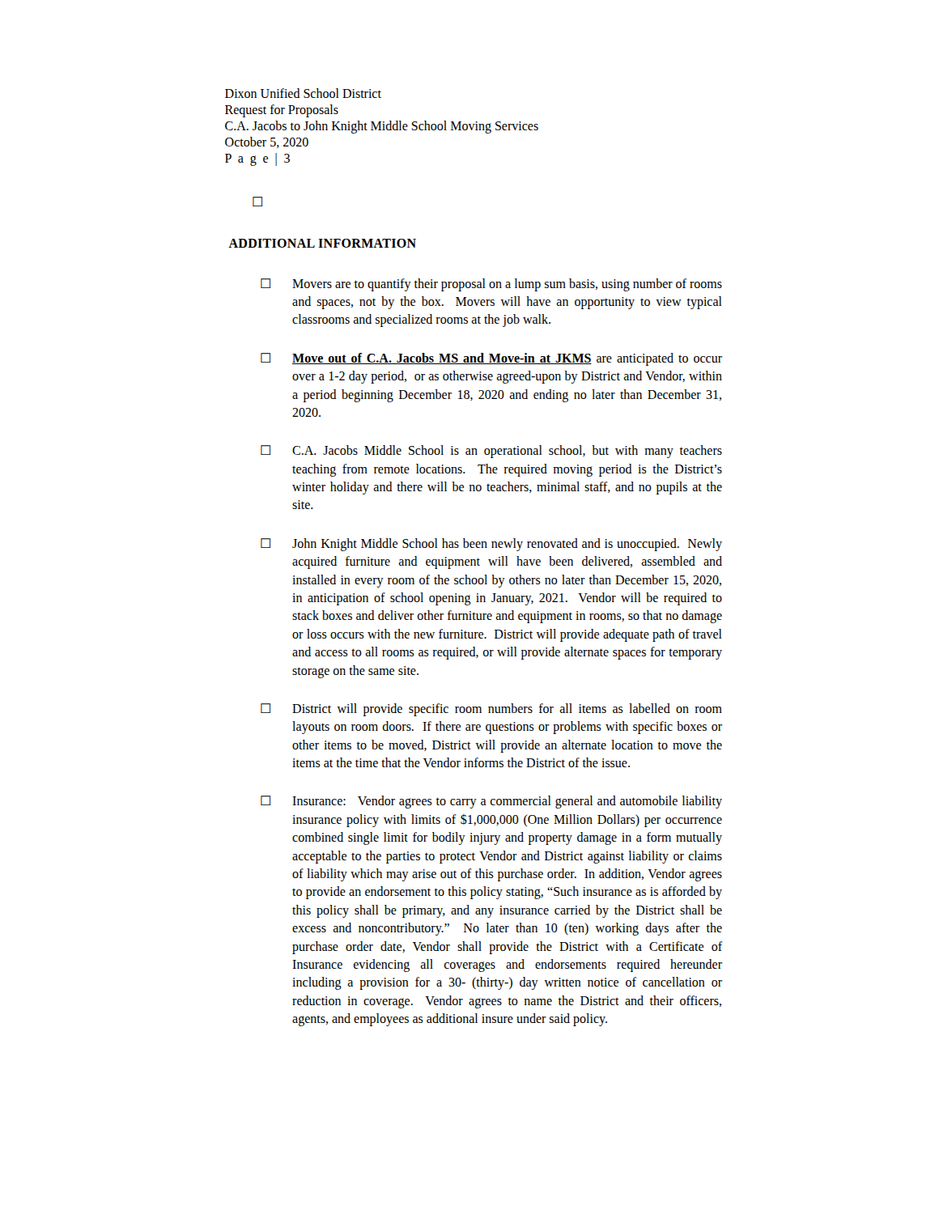Dixon Unified School District
Request for Proposals
C.A. Jacobs to John Knight Middle School Moving Services
October 5, 2020
P a g e | 3
☐
ADDITIONAL INFORMATION
☐ Movers are to quantify their proposal on a lump sum basis, using number of rooms and spaces, not by the box. Movers will have an opportunity to view typical classrooms and specialized rooms at the job walk.
☐ Move out of C.A. Jacobs MS and Move-in at JKMS are anticipated to occur over a 1-2 day period, or as otherwise agreed-upon by District and Vendor, within a period beginning December 18, 2020 and ending no later than December 31, 2020.
☐ C.A. Jacobs Middle School is an operational school, but with many teachers teaching from remote locations. The required moving period is the District’s winter holiday and there will be no teachers, minimal staff, and no pupils at the site.
☐ John Knight Middle School has been newly renovated and is unoccupied. Newly acquired furniture and equipment will have been delivered, assembled and installed in every room of the school by others no later than December 15, 2020, in anticipation of school opening in January, 2021. Vendor will be required to stack boxes and deliver other furniture and equipment in rooms, so that no damage or loss occurs with the new furniture. District will provide adequate path of travel and access to all rooms as required, or will provide alternate spaces for temporary storage on the same site.
☐ District will provide specific room numbers for all items as labelled on room layouts on room doors. If there are questions or problems with specific boxes or other items to be moved, District will provide an alternate location to move the items at the time that the Vendor informs the District of the issue.
☐ Insurance: Vendor agrees to carry a commercial general and automobile liability insurance policy with limits of $1,000,000 (One Million Dollars) per occurrence combined single limit for bodily injury and property damage in a form mutually acceptable to the parties to protect Vendor and District against liability or claims of liability which may arise out of this purchase order. In addition, Vendor agrees to provide an endorsement to this policy stating, “Such insurance as is afforded by this policy shall be primary, and any insurance carried by the District shall be excess and noncontributory.” No later than 10 (ten) working days after the purchase order date, Vendor shall provide the District with a Certificate of Insurance evidencing all coverages and endorsements required hereunder including a provision for a 30- (thirty-) day written notice of cancellation or reduction in coverage. Vendor agrees to name the District and their officers, agents, and employees as additional insure under said policy.